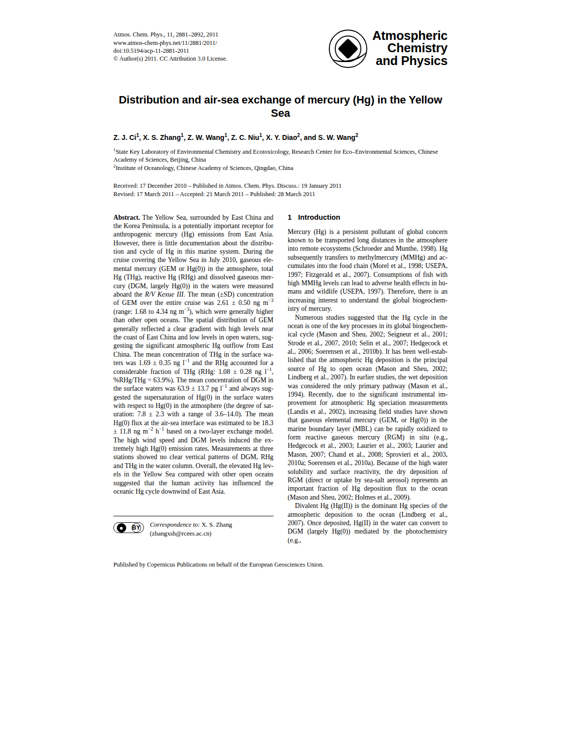Atmos. Chem. Phys., 11, 2881–2892, 2011
www.atmos-chem-phys.net/11/2881/2011/
doi:10.5194/acp-11-2881-2011
© Author(s) 2011. CC Attribution 3.0 License.
AtmosphericChemistry and Physics
Distribution and air-sea exchange of mercury (Hg) in the Yellow Sea
Z. J. Ci1, X. S. Zhang1, Z. W. Wang1, Z. C. Niu1, X. Y. Diao2, and S. W. Wang2
1State Key Laboratory of Environmental Chemistry and Ecotoxicology, Research Center for Eco–Environmental Sciences, Chinese Academy of Sciences, Beijing, China
2Institute of Oceanology, Chinese Academy of Sciences, Qingdao, China
Received: 17 December 2010 – Published in Atmos. Chem. Phys. Discuss.: 19 January 2011
Revised: 17 March 2011 – Accepted: 21 March 2011 – Published: 28 March 2011
Abstract. The Yellow Sea, surrounded by East China and the Korea Peninsula, is a potentially important receptor for anthropogenic mercury (Hg) emissions from East Asia. However, there is little documentation about the distribution and cycle of Hg in this marine system. During the cruise covering the Yellow Sea in July 2010, gaseous elemental mercury (GEM or Hg(0)) in the atmosphere, total Hg (THg), reactive Hg (RHg) and dissolved gaseous mercury (DGM, largely Hg(0)) in the waters were measured aboard the R/V Kexue III. The mean (±SD) concentration of GEM over the entire cruise was 2.61 ± 0.50 ng m−3 (range: 1.68 to 4.34 ng m−3), which were generally higher than other open oceans. The spatial distribution of GEM generally reflected a clear gradient with high levels near the coast of East China and low levels in open waters, suggesting the significant atmospheric Hg outflow from East China. The mean concentration of THg in the surface waters was 1.69 ± 0.35 ng l−1 and the RHg accounted for a considerable fraction of THg (RHg: 1.08 ± 0.28 ng l−1, %RHg/THg = 63.9%). The mean concentration of DGM in the surface waters was 63.9 ± 13.7 pg l−1 and always suggested the supersaturation of Hg(0) in the surface waters with respect to Hg(0) in the atmosphere (the degree of saturation: 7.8 ± 2.3 with a range of 3.6–14.0). The mean Hg(0) flux at the air-sea interface was estimated to be 18.3 ± 11.8 ng m−2 h−1 based on a two-layer exchange model. The high wind speed and DGM levels induced the extremely high Hg(0) emission rates. Measurements at three stations showed no clear vertical patterns of DGM, RHg and THg in the water column. Overall, the elevated Hg levels in the Yellow Sea compared with other open oceans suggested that the human activity has influenced the oceanic Hg cycle downwind of East Asia.
● BY
Correspondence to: X. S. Zhang
(zhangxsh@rcees.ac.cn)
1 Introduction
Mercury (Hg) is a persistent pollutant of global concern known to be transported long distances in the atmosphere into remote ecosystems (Schroeder and Munthe, 1998). Hg subsequently transfers to methylmercury (MMHg) and accumulates into the food chain (Morel et al., 1998; USEPA, 1997; Fitzgerald et al., 2007). Consumptions of fish with high MMHg levels can lead to adverse health effects in humans and wildlife (USEPA, 1997). Therefore, there is an increasing interest to understand the global biogeochemistry of mercury.
Numerous studies suggested that the Hg cycle in the ocean is one of the key processes in its global biogeochemical cycle (Mason and Sheu, 2002; Seigneur et al., 2001; Strode et al., 2007, 2010; Selin et al., 2007; Hedgecock et al., 2006; Soerensen et al., 2010b). It has been well-established that the atmospheric Hg deposition is the principal source of Hg to open ocean (Mason and Sheu, 2002; Lindberg et al., 2007). In earlier studies, the wet deposition was considered the only primary pathway (Mason et al., 1994). Recently, due to the significant instrumental improvement for atmospheric Hg speciation measurements (Landis et al., 2002), increasing field studies have shown that gaseous elemental mercury (GEM, or Hg(0)) in the marine boundary layer (MBL) can be rapidly oxidized to form reactive gaseous mercury (RGM) in situ (e.g., Hedgecock et al., 2003; Laurier et al., 2003; Laurier and Mason, 2007; Chand et al., 2008; Sprovieri et al., 2003, 2010a; Soerensen et al., 2010a). Because of the high water solubility and surface reactivity, the dry deposition of RGM (direct or uptake by sea-salt aerosol) represents an important fraction of Hg deposition flux to the ocean (Mason and Sheu, 2002; Holmes et al., 2009).
Divalent Hg (Hg(II)) is the dominant Hg species of the atmospheric deposition to the ocean (Lindberg et al., 2007). Once deposited, Hg(II) in the water can convert to DGM (largely Hg(0)) mediated by the photochemistry (e.g.,
Published by Copernicus Publications on behalf of the European Geosciences Union.